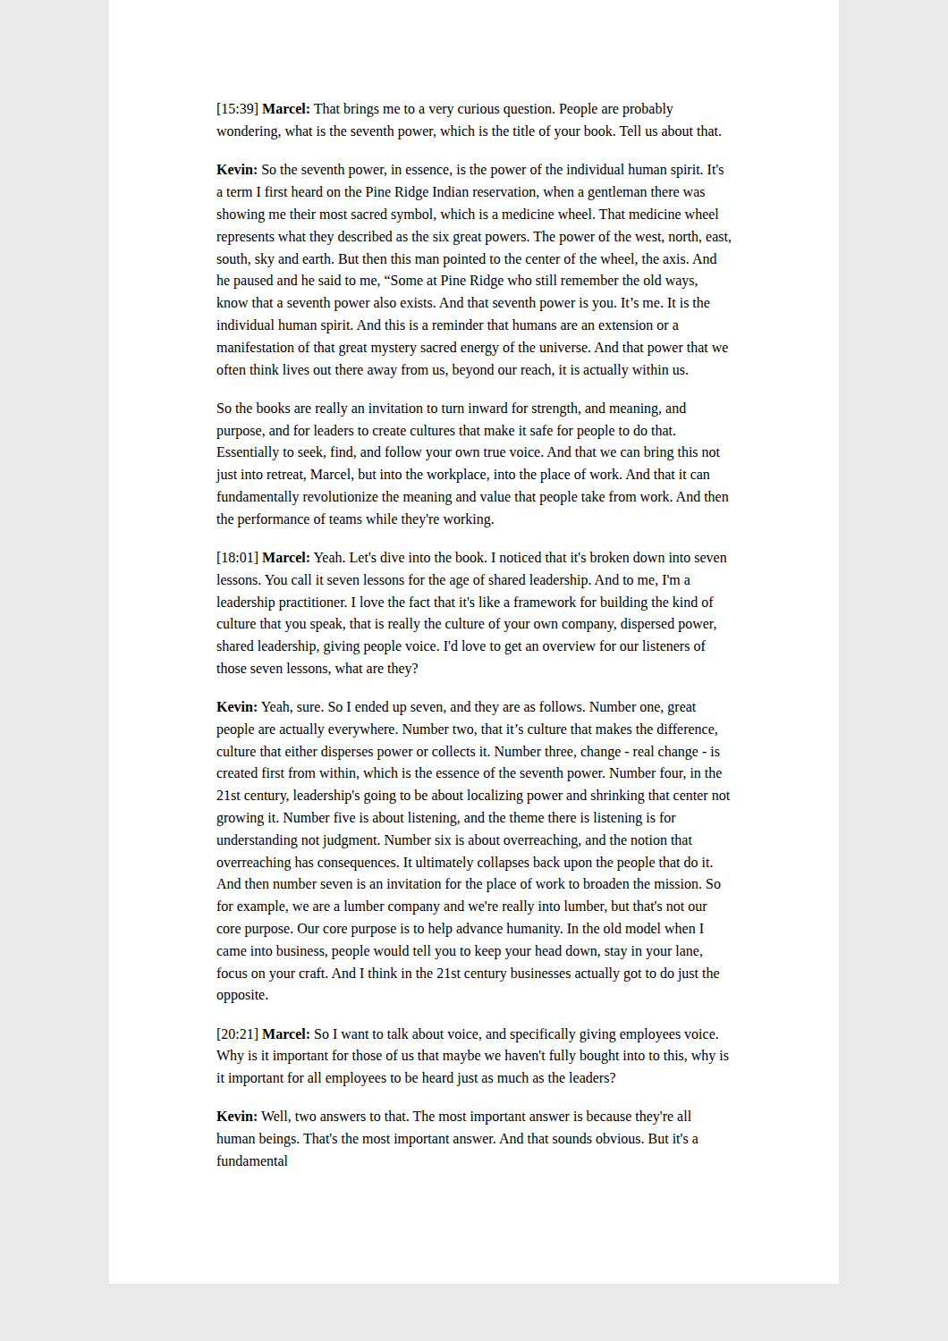[15:39] Marcel: That brings me to a very curious question. People are probably wondering, what is the seventh power, which is the title of your book. Tell us about that.
Kevin: So the seventh power, in essence, is the power of the individual human spirit. It's a term I first heard on the Pine Ridge Indian reservation, when a gentleman there was showing me their most sacred symbol, which is a medicine wheel. That medicine wheel represents what they described as the six great powers. The power of the west, north, east, south, sky and earth. But then this man pointed to the center of the wheel, the axis. And he paused and he said to me, “Some at Pine Ridge who still remember the old ways, know that a seventh power also exists. And that seventh power is you. It’s me. It is the individual human spirit. And this is a reminder that humans are an extension or a manifestation of that great mystery sacred energy of the universe. And that power that we often think lives out there away from us, beyond our reach, it is actually within us.
So the books are really an invitation to turn inward for strength, and meaning, and purpose, and for leaders to create cultures that make it safe for people to do that. Essentially to seek, find, and follow your own true voice. And that we can bring this not just into retreat, Marcel, but into the workplace, into the place of work. And that it can fundamentally revolutionize the meaning and value that people take from work. And then the performance of teams while they're working.
[18:01] Marcel: Yeah. Let's dive into the book. I noticed that it's broken down into seven lessons. You call it seven lessons for the age of shared leadership. And to me, I'm a leadership practitioner. I love the fact that it's like a framework for building the kind of culture that you speak, that is really the culture of your own company, dispersed power, shared leadership, giving people voice. I'd love to get an overview for our listeners of those seven lessons, what are they?
Kevin: Yeah, sure. So I ended up seven, and they are as follows. Number one, great people are actually everywhere. Number two, that it’s culture that makes the difference, culture that either disperses power or collects it. Number three, change - real change - is created first from within, which is the essence of the seventh power. Number four, in the 21st century, leadership's going to be about localizing power and shrinking that center not growing it. Number five is about listening, and the theme there is listening is for understanding not judgment. Number six is about overreaching, and the notion that overreaching has consequences. It ultimately collapses back upon the people that do it. And then number seven is an invitation for the place of work to broaden the mission. So for example, we are a lumber company and we're really into lumber, but that's not our core purpose. Our core purpose is to help advance humanity. In the old model when I came into business, people would tell you to keep your head down, stay in your lane, focus on your craft. And I think in the 21st century businesses actually got to do just the opposite.
[20:21] Marcel: So I want to talk about voice, and specifically giving employees voice. Why is it important for those of us that maybe we haven't fully bought into to this, why is it important for all employees to be heard just as much as the leaders?
Kevin: Well, two answers to that. The most important answer is because they're all human beings. That's the most important answer. And that sounds obvious. But it's a fundamental